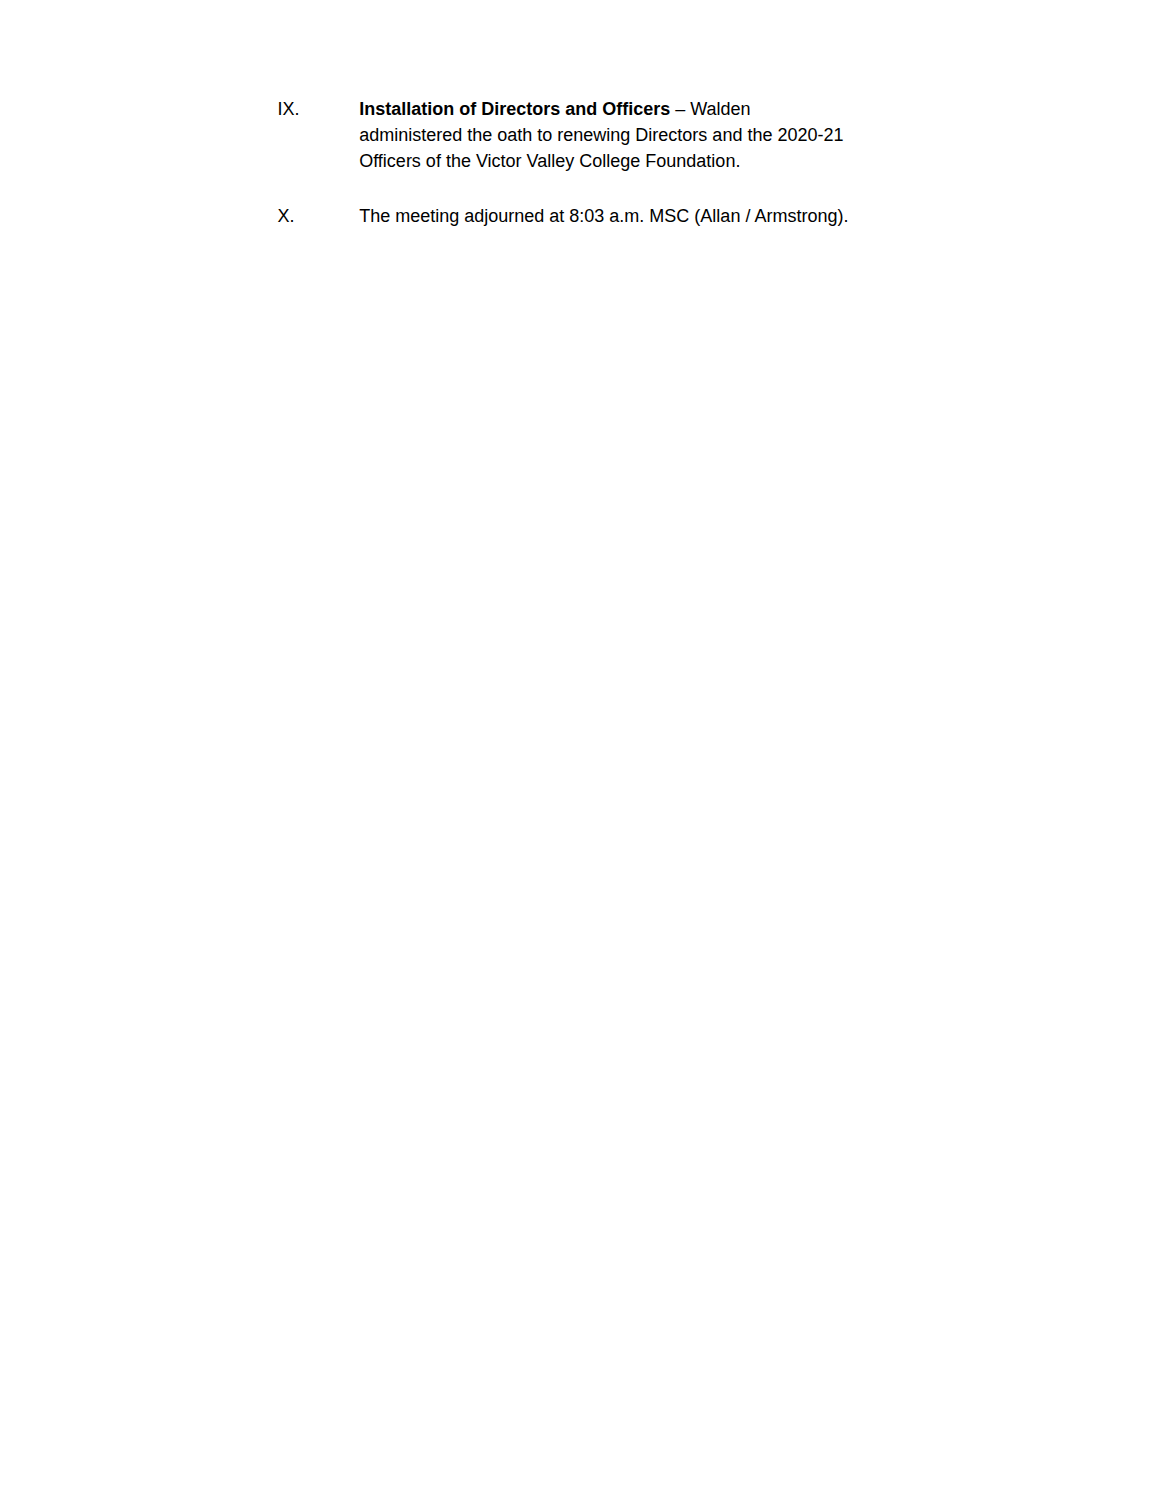IX.
Installation of Directors and Officers – Walden administered the oath to renewing Directors and the 2020-21 Officers of the Victor Valley College Foundation.
X.
The meeting adjourned at 8:03 a.m. MSC (Allan / Armstrong).